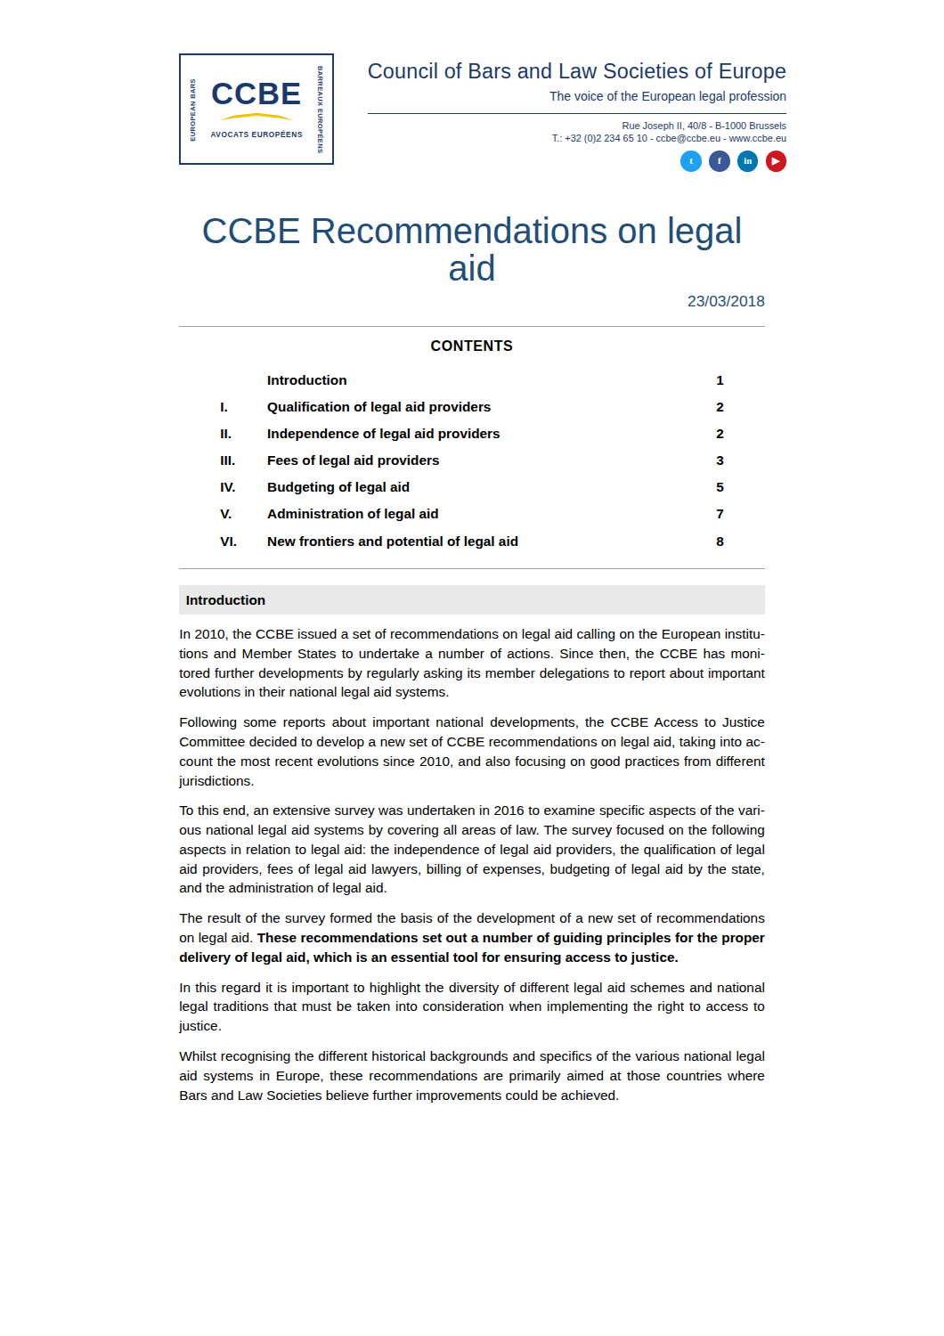EUROPEAN BARS
CCBE
AVOCATS EUROPÉENS
BARREAUX EUROPÉENS
Council of Bars and Law Societies of Europe
The voice of the European legal profession
Rue Joseph II, 40/8 - B-1000 Brussels
T.: +32 (0)2 234 65 10 - ccbe@ccbe.eu - www.ccbe.eu
t f in ▶
CCBE Recommendations on legal aid
23/03/2018
CONTENTS
| | Introduction | 1 |
| I. | Qualification of legal aid providers | 2 |
| II. | Independence of legal aid providers | 2 |
| III. | Fees of legal aid providers | 3 |
| IV. | Budgeting of legal aid | 5 |
| V. | Administration of legal aid | 7 |
| VI. | New frontiers and potential of legal aid | 8 |
Introduction
In 2010, the CCBE issued a set of recommendations on legal aid calling on the European institutions and Member States to undertake a number of actions. Since then, the CCBE has monitored further developments by regularly asking its member delegations to report about important evolutions in their national legal aid systems.
Following some reports about important national developments, the CCBE Access to Justice Committee decided to develop a new set of CCBE recommendations on legal aid, taking into account the most recent evolutions since 2010, and also focusing on good practices from different jurisdictions.
To this end, an extensive survey was undertaken in 2016 to examine specific aspects of the various national legal aid systems by covering all areas of law. The survey focused on the following aspects in relation to legal aid: the independence of legal aid providers, the qualification of legal aid providers, fees of legal aid lawyers, billing of expenses, budgeting of legal aid by the state, and the administration of legal aid.
The result of the survey formed the basis of the development of a new set of recommendations on legal aid. These recommendations set out a number of guiding principles for the proper delivery of legal aid, which is an essential tool for ensuring access to justice.
In this regard it is important to highlight the diversity of different legal aid schemes and national legal traditions that must be taken into consideration when implementing the right to access to justice.
Whilst recognising the different historical backgrounds and specifics of the various national legal aid systems in Europe, these recommendations are primarily aimed at those countries where Bars and Law Societies believe further improvements could be achieved.